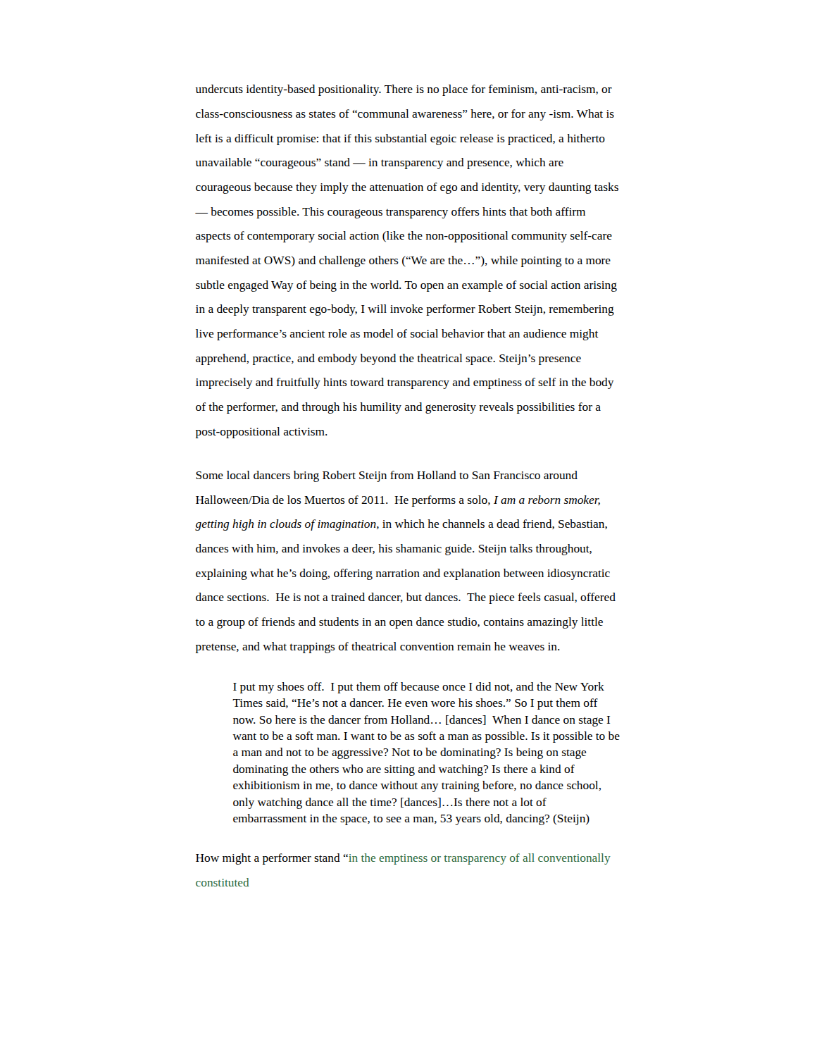undercuts identity-based positionality. There is no place for feminism, anti-racism, or class-consciousness as states of “communal awareness” here, or for any -ism. What is left is a difficult promise: that if this substantial egoic release is practiced, a hitherto unavailable “courageous” stand — in transparency and presence, which are courageous because they imply the attenuation of ego and identity, very daunting tasks — becomes possible. This courageous transparency offers hints that both affirm aspects of contemporary social action (like the non-oppositional community self-care manifested at OWS) and challenge others (“We are the…”), while pointing to a more subtle engaged Way of being in the world. To open an example of social action arising in a deeply transparent ego-body, I will invoke performer Robert Steijn, remembering live performance’s ancient role as model of social behavior that an audience might apprehend, practice, and embody beyond the theatrical space. Steijn’s presence imprecisely and fruitfully hints toward transparency and emptiness of self in the body of the performer, and through his humility and generosity reveals possibilities for a post-oppositional activism.
Some local dancers bring Robert Steijn from Holland to San Francisco around Halloween/Dia de los Muertos of 2011. He performs a solo, I am a reborn smoker, getting high in clouds of imagination, in which he channels a dead friend, Sebastian, dances with him, and invokes a deer, his shamanic guide. Steijn talks throughout, explaining what he’s doing, offering narration and explanation between idiosyncratic dance sections. He is not a trained dancer, but dances. The piece feels casual, offered to a group of friends and students in an open dance studio, contains amazingly little pretense, and what trappings of theatrical convention remain he weaves in.
I put my shoes off. I put them off because once I did not, and the New York Times said, “He’s not a dancer. He even wore his shoes.” So I put them off now. So here is the dancer from Holland… [dances] When I dance on stage I want to be a soft man. I want to be as soft a man as possible. Is it possible to be a man and not to be aggressive? Not to be dominating? Is being on stage dominating the others who are sitting and watching? Is there a kind of exhibitionism in me, to dance without any training before, no dance school, only watching dance all the time? [dances]…Is there not a lot of embarrassment in the space, to see a man, 53 years old, dancing? (Steijn)
How might a performer stand “in the emptiness or transparency of all conventionally constituted